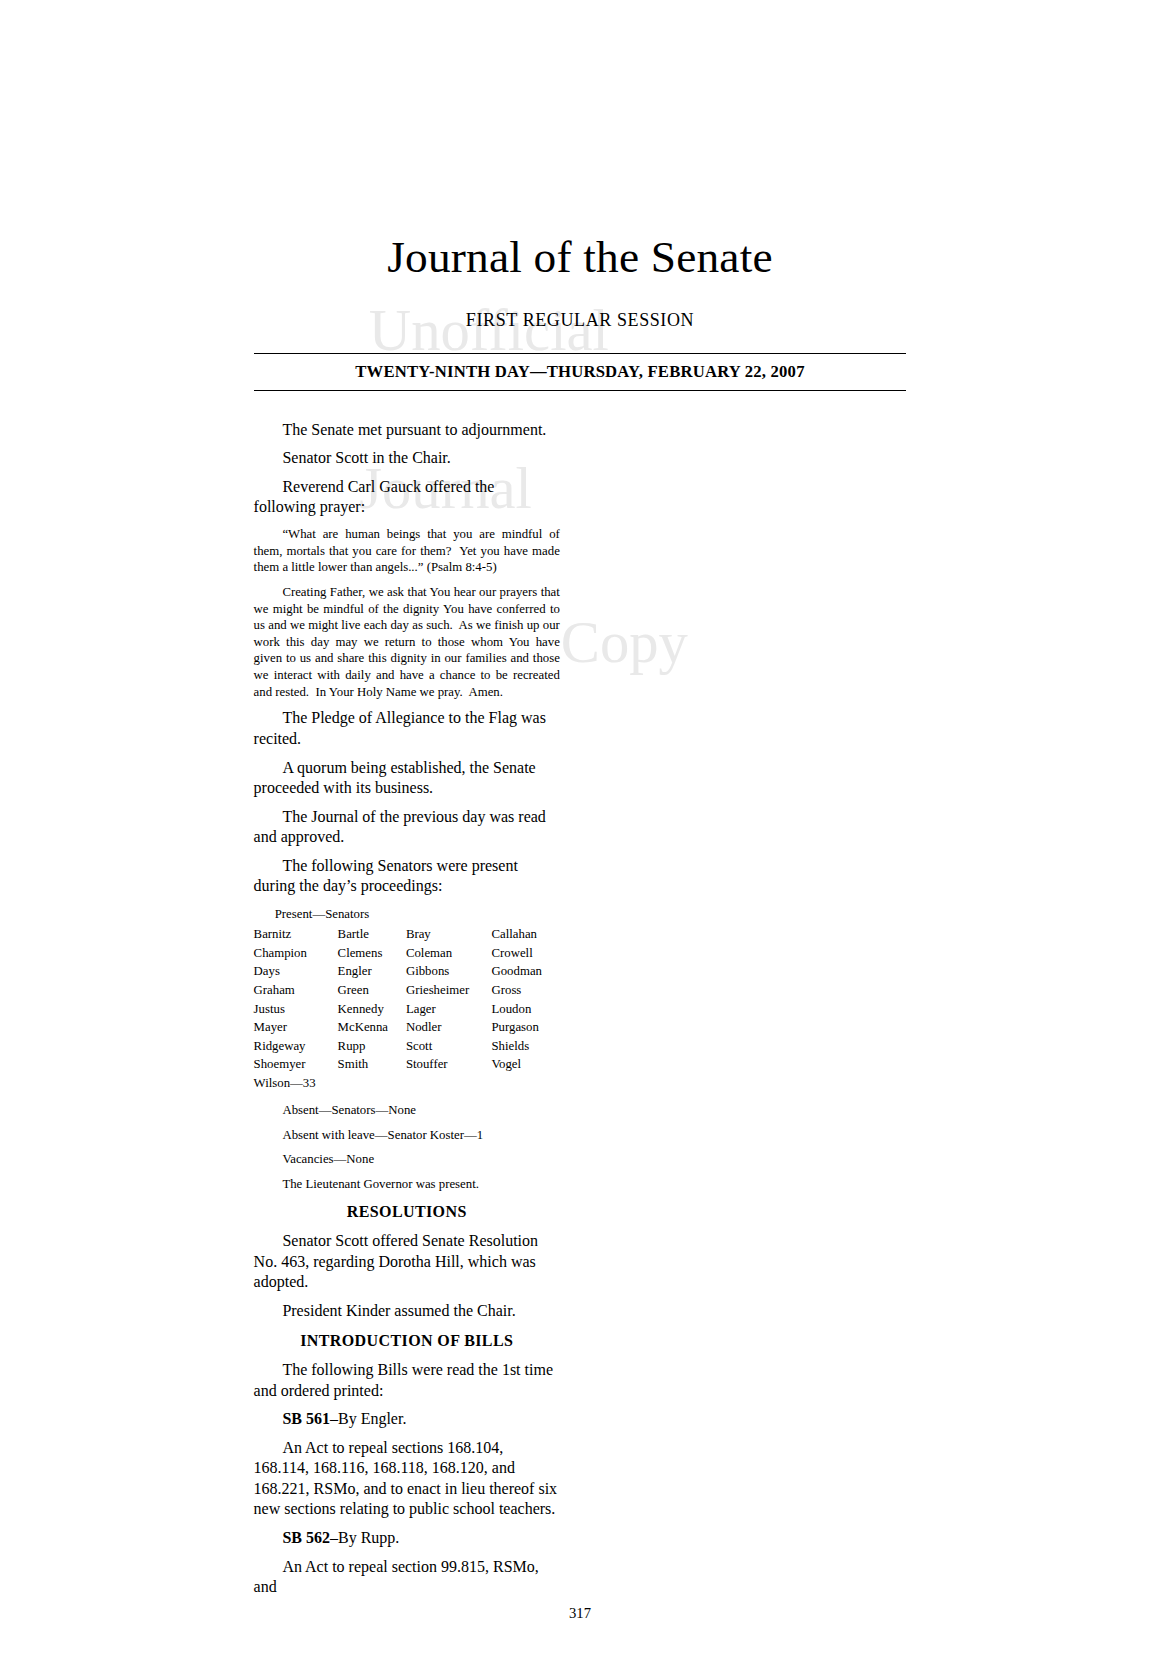Unofficial
Journal
Copy
Journal of the Senate
FIRST REGULAR SESSION
TWENTY-NINTH DAY—THURSDAY, FEBRUARY 22, 2007
The Senate met pursuant to adjournment.
Senator Scott in the Chair.
Reverend Carl Gauck offered the following prayer:
“What are human beings that you are mindful of them, mortals that you care for them? Yet you have made them a little lower than angels...” (Psalm 8:4-5)
Creating Father, we ask that You hear our prayers that we might be mindful of the dignity You have conferred to us and we might live each day as such. As we finish up our work this day may we return to those whom You have given to us and share this dignity in our families and those we interact with daily and have a chance to be recreated and rested. In Your Holy Name we pray. Amen.
The Pledge of Allegiance to the Flag was recited.
A quorum being established, the Senate proceeded with its business.
The Journal of the previous day was read and approved.
The following Senators were present during the day’s proceedings:
Present—Senators
| Barnitz | Bartle | Bray | Callahan |
| Champion | Clemens | Coleman | Crowell |
| Days | Engler | Gibbons | Goodman |
| Graham | Green | Griesheimer | Gross |
| Justus | Kennedy | Lager | Loudon |
| Mayer | McKenna | Nodler | Purgason |
| Ridgeway | Rupp | Scott | Shields |
| Shoemyer | Smith | Stouffer | Vogel |
| Wilson—33 | | | |
Absent—Senators—None
Absent with leave—Senator Koster—1
Vacancies—None
The Lieutenant Governor was present.
RESOLUTIONS
Senator Scott offered Senate Resolution No. 463, regarding Dorotha Hill, which was adopted.
President Kinder assumed the Chair.
INTRODUCTION OF BILLS
The following Bills were read the 1st time and ordered printed:
SB 561–By Engler.
An Act to repeal sections 168.104, 168.114, 168.116, 168.118, 168.120, and 168.221, RSMo, and to enact in lieu thereof six new sections relating to public school teachers.
SB 562–By Rupp.
An Act to repeal section 99.815, RSMo, and
317